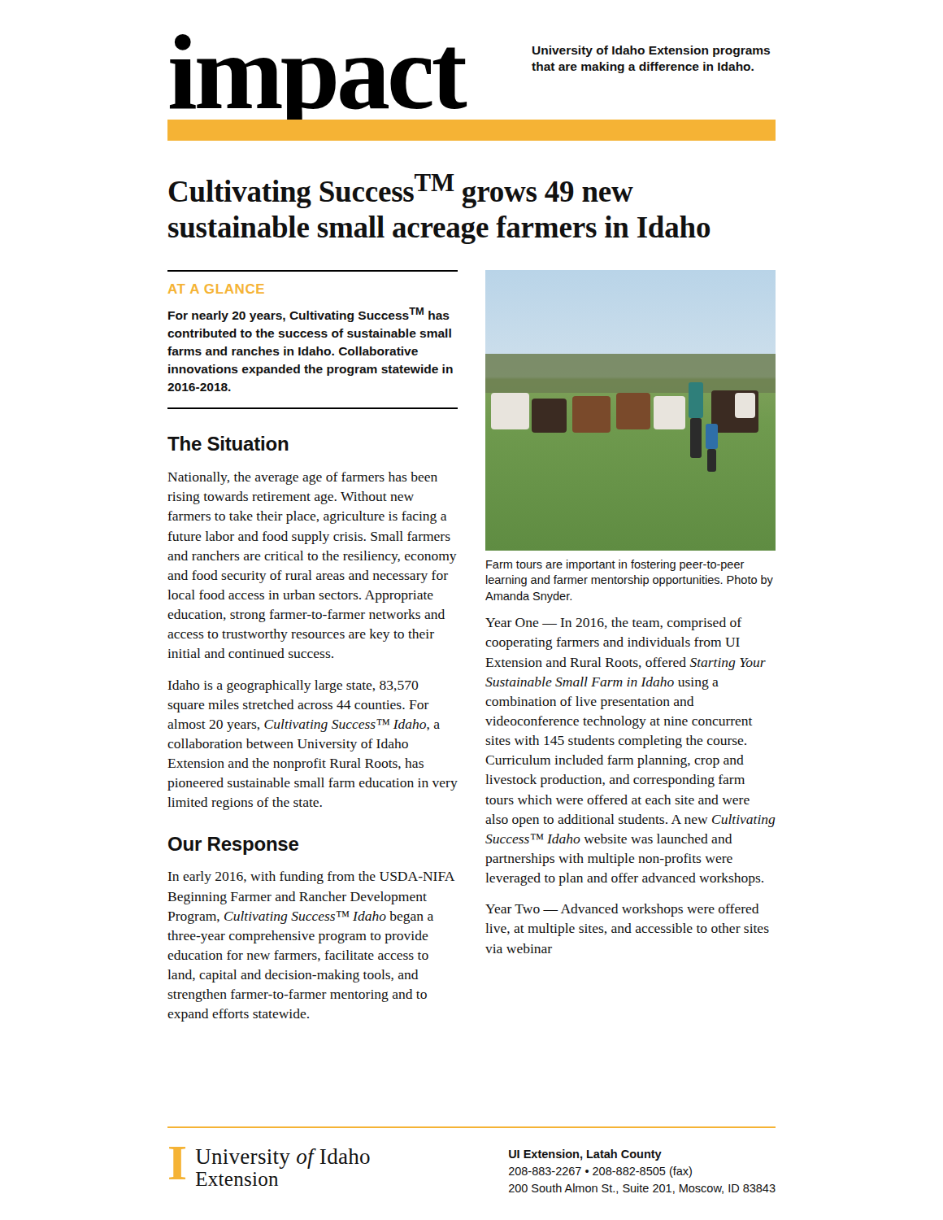impact
University of Idaho Extension programs that are making a difference in Idaho.
Cultivating SuccessTM grows 49 new sustainable small acreage farmers in Idaho
At a Glance
For nearly 20 years, Cultivating SuccessTM has contributed to the success of sustainable small farms and ranches in Idaho. Collaborative innovations expanded the program statewide in 2016-2018.
The Situation
Nationally, the average age of farmers has been rising towards retirement age. Without new farmers to take their place, agriculture is facing a future labor and food supply crisis. Small farmers and ranchers are critical to the resiliency, economy and food security of rural areas and necessary for local food access in urban sectors. Appropriate education, strong farmer-to-farmer networks and access to trustworthy resources are key to their initial and continued success.
Idaho is a geographically large state, 83,570 square miles stretched across 44 counties. For almost 20 years, Cultivating Success™ Idaho, a collaboration between University of Idaho Extension and the nonprofit Rural Roots, has pioneered sustainable small farm education in very limited regions of the state.
Our Response
In early 2016, with funding from the USDA-NIFA Beginning Farmer and Rancher Development Program, Cultivating Success™ Idaho began a three-year comprehensive program to provide education for new farmers, facilitate access to land, capital and decision-making tools, and strengthen farmer-to-farmer mentoring and to expand efforts statewide.
Farm tours are important in fostering peer-to-peer learning and farmer mentorship opportunities. Photo by Amanda Snyder.
Year One — In 2016, the team, comprised of cooperating farmers and individuals from UI Extension and Rural Roots, offered Starting Your Sustainable Small Farm in Idaho using a combination of live presentation and videoconference technology at nine concurrent sites with 145 students completing the course. Curriculum included farm planning, crop and livestock production, and corresponding farm tours which were offered at each site and were also open to additional students. A new Cultivating Success™ Idaho website was launched and partnerships with multiple non-profits were leveraged to plan and offer advanced workshops.
Year Two — Advanced workshops were offered live, at multiple sites, and accessible to other sites via webinar
I
University of Idaho
Extension
UI Extension, Latah County
208-883-2267 • 208-882-8505 (fax)
200 South Almon St., Suite 201, Moscow, ID 83843